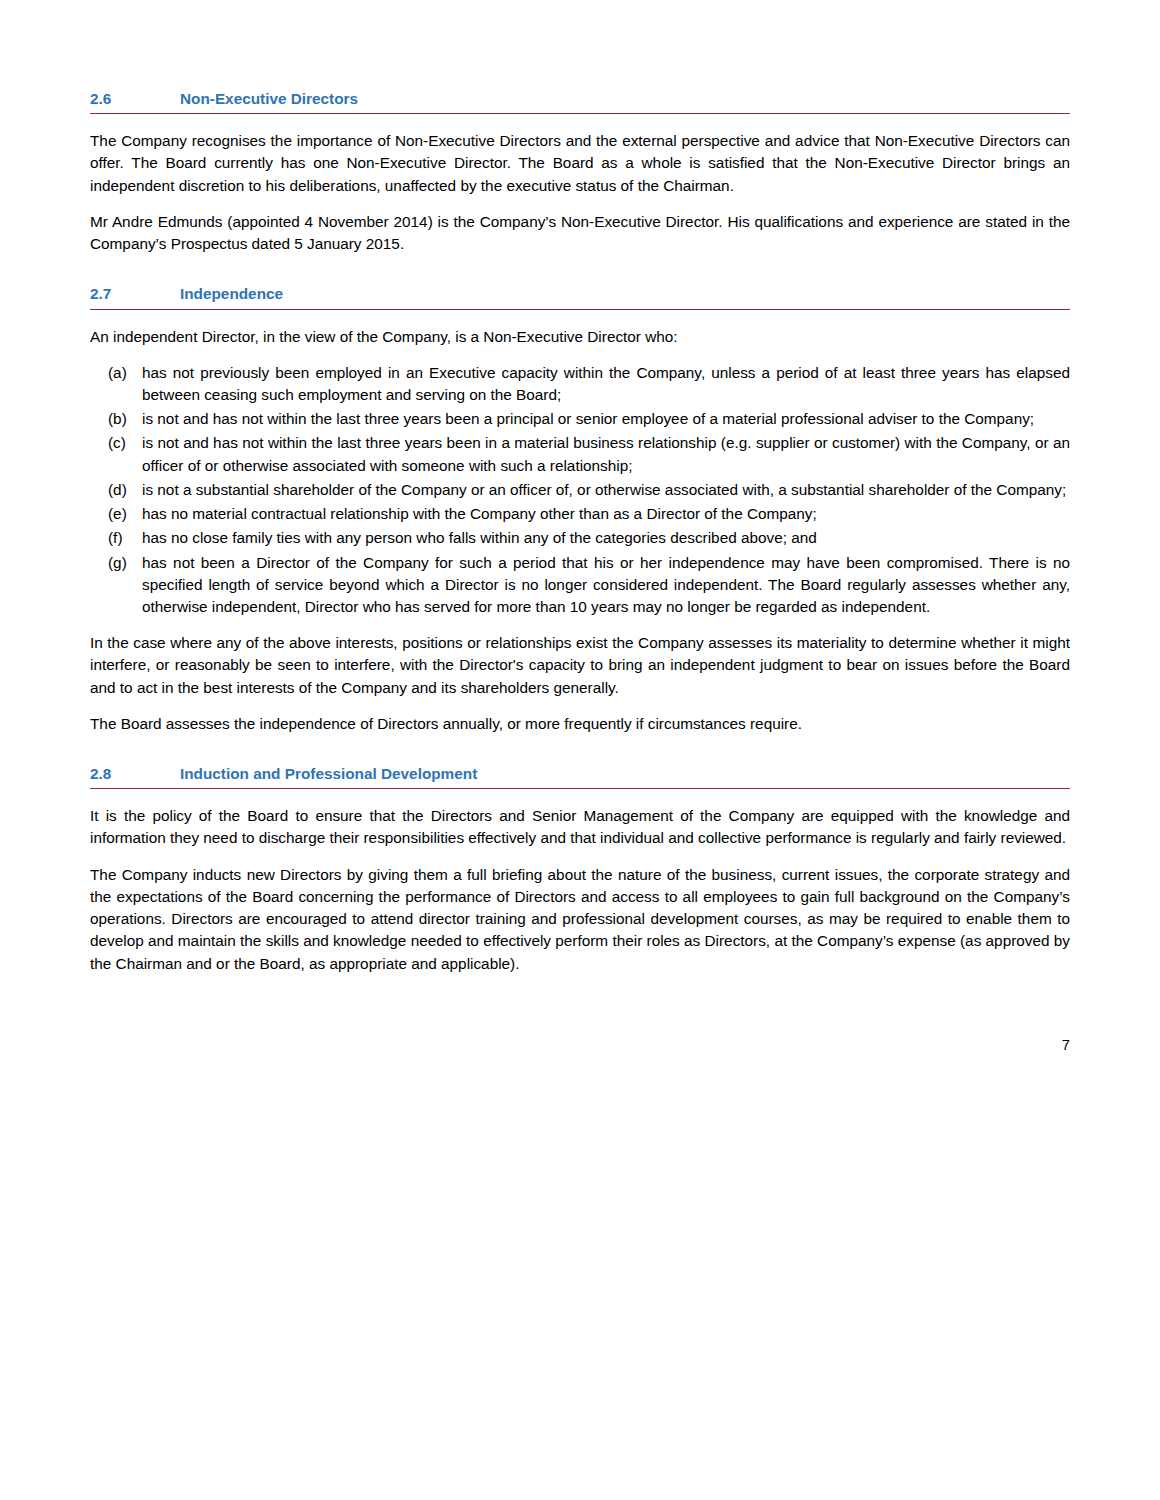2.6 Non-Executive Directors
The Company recognises the importance of Non-Executive Directors and the external perspective and advice that Non-Executive Directors can offer. The Board currently has one Non-Executive Director. The Board as a whole is satisfied that the Non-Executive Director brings an independent discretion to his deliberations, unaffected by the executive status of the Chairman.
Mr Andre Edmunds (appointed 4 November 2014) is the Company’s Non-Executive Director. His qualifications and experience are stated in the Company’s Prospectus dated 5 January 2015.
2.7 Independence
An independent Director, in the view of the Company, is a Non-Executive Director who:
has not previously been employed in an Executive capacity within the Company, unless a period of at least three years has elapsed between ceasing such employment and serving on the Board;
is not and has not within the last three years been a principal or senior employee of a material professional adviser to the Company;
is not and has not within the last three years been in a material business relationship (e.g. supplier or customer) with the Company, or an officer of or otherwise associated with someone with such a relationship;
is not a substantial shareholder of the Company or an officer of, or otherwise associated with, a substantial shareholder of the Company;
has no material contractual relationship with the Company other than as a Director of the Company;
has no close family ties with any person who falls within any of the categories described above; and
has not been a Director of the Company for such a period that his or her independence may have been compromised. There is no specified length of service beyond which a Director is no longer considered independent. The Board regularly assesses whether any, otherwise independent, Director who has served for more than 10 years may no longer be regarded as independent.
In the case where any of the above interests, positions or relationships exist the Company assesses its materiality to determine whether it might interfere, or reasonably be seen to interfere, with the Director's capacity to bring an independent judgment to bear on issues before the Board and to act in the best interests of the Company and its shareholders generally.
The Board assesses the independence of Directors annually, or more frequently if circumstances require.
2.8 Induction and Professional Development
It is the policy of the Board to ensure that the Directors and Senior Management of the Company are equipped with the knowledge and information they need to discharge their responsibilities effectively and that individual and collective performance is regularly and fairly reviewed.
The Company inducts new Directors by giving them a full briefing about the nature of the business, current issues, the corporate strategy and the expectations of the Board concerning the performance of Directors and access to all employees to gain full background on the Company’s operations. Directors are encouraged to attend director training and professional development courses, as may be required to enable them to develop and maintain the skills and knowledge needed to effectively perform their roles as Directors, at the Company’s expense (as approved by the Chairman and or the Board, as appropriate and applicable).
7